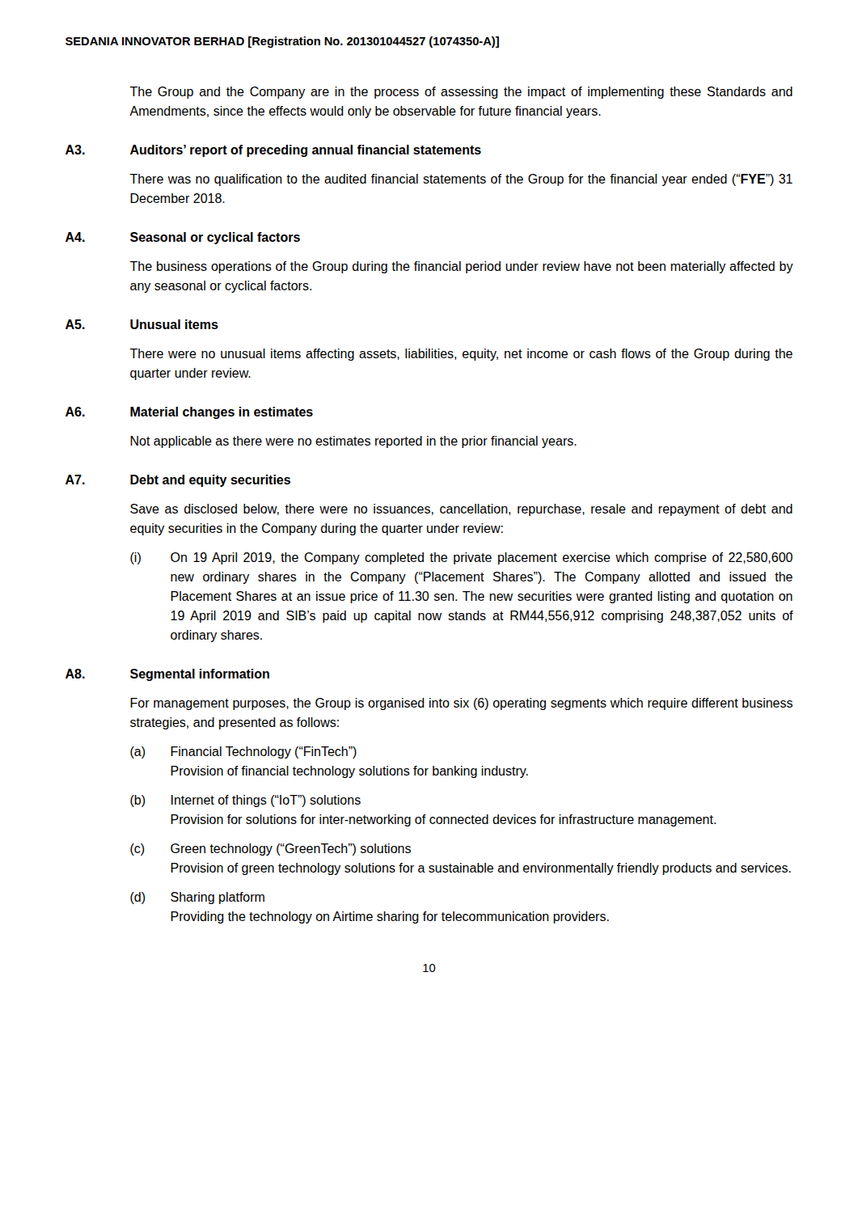SEDANIA INNOVATOR BERHAD [Registration No. 201301044527 (1074350-A)]
The Group and the Company are in the process of assessing the impact of implementing these Standards and Amendments, since the effects would only be observable for future financial years.
A3.
Auditors’ report of preceding annual financial statements
There was no qualification to the audited financial statements of the Group for the financial year ended (“FYE”) 31 December 2018.
A4.
Seasonal or cyclical factors
The business operations of the Group during the financial period under review have not been materially affected by any seasonal or cyclical factors.
A5.
Unusual items
There were no unusual items affecting assets, liabilities, equity, net income or cash flows of the Group during the quarter under review.
A6.
Material changes in estimates
Not applicable as there were no estimates reported in the prior financial years.
A7.
Debt and equity securities
Save as disclosed below, there were no issuances, cancellation, repurchase, resale and repayment of debt and equity securities in the Company during the quarter under review:
(i)
On 19 April 2019, the Company completed the private placement exercise which comprise of 22,580,600 new ordinary shares in the Company (“Placement Shares”). The Company allotted and issued the Placement Shares at an issue price of 11.30 sen. The new securities were granted listing and quotation on 19 April 2019 and SIB’s paid up capital now stands at RM44,556,912 comprising 248,387,052 units of ordinary shares.
A8.
Segmental information
For management purposes, the Group is organised into six (6) operating segments which require different business strategies, and presented as follows:
(a)
Financial Technology (“FinTech”)
Provision of financial technology solutions for banking industry.
(b)
Internet of things (“IoT”) solutions
Provision for solutions for inter-networking of connected devices for infrastructure management.
(c)
Green technology (“GreenTech”) solutions
Provision of green technology solutions for a sustainable and environmentally friendly products and services.
(d)
Sharing platform
Providing the technology on Airtime sharing for telecommunication providers.
10